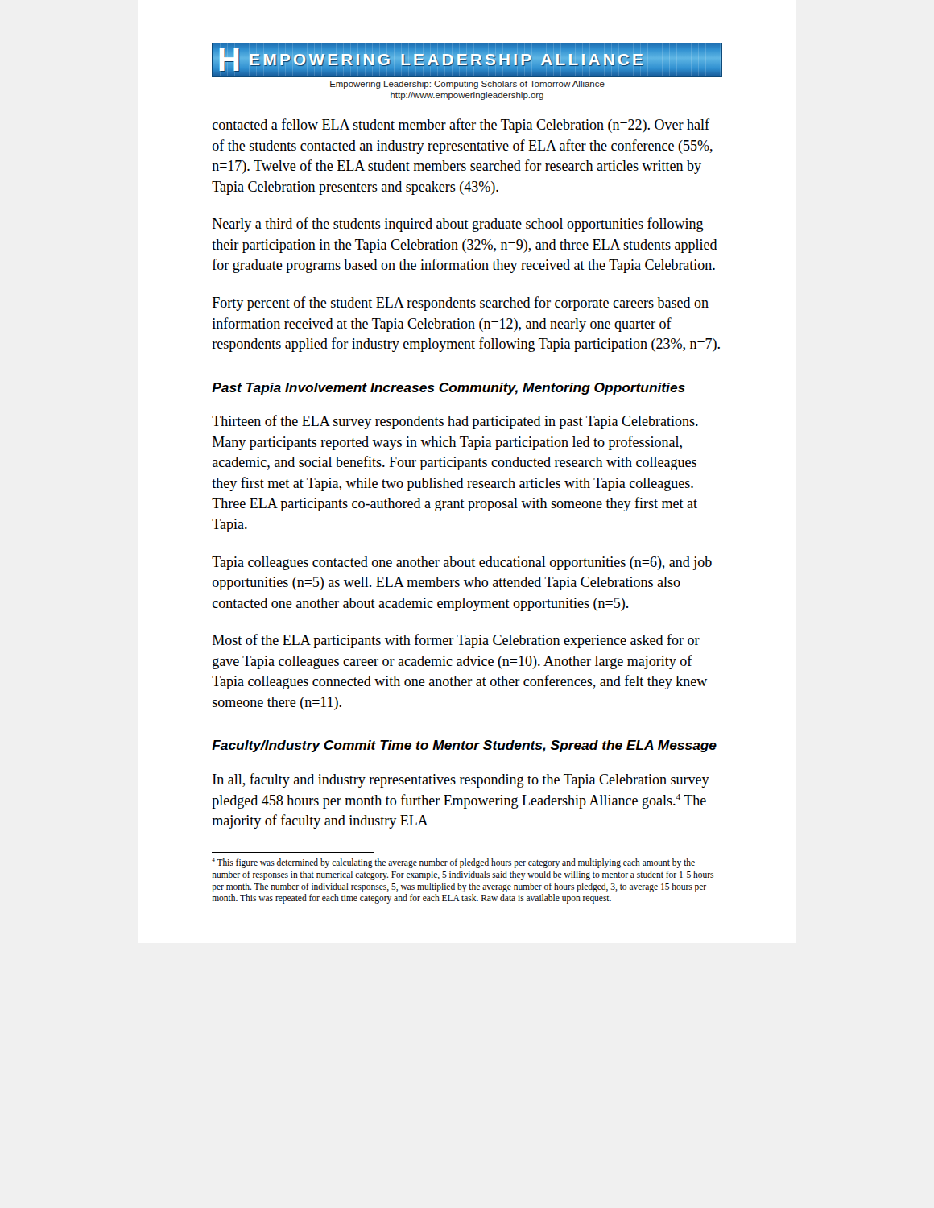H EMPOWERING LEADERSHIP ALLIANCE
Empowering Leadership: Computing Scholars of Tomorrow Alliance
http://www.empoweringleadership.org
contacted a fellow ELA student member after the Tapia Celebration (n=22). Over half of the students contacted an industry representative of ELA after the conference (55%, n=17). Twelve of the ELA student members searched for research articles written by Tapia Celebration presenters and speakers (43%).
Nearly a third of the students inquired about graduate school opportunities following their participation in the Tapia Celebration (32%, n=9), and three ELA students applied for graduate programs based on the information they received at the Tapia Celebration.
Forty percent of the student ELA respondents searched for corporate careers based on information received at the Tapia Celebration (n=12), and nearly one quarter of respondents applied for industry employment following Tapia participation (23%, n=7).
Past Tapia Involvement Increases Community, Mentoring Opportunities
Thirteen of the ELA survey respondents had participated in past Tapia Celebrations. Many participants reported ways in which Tapia participation led to professional, academic, and social benefits. Four participants conducted research with colleagues they first met at Tapia, while two published research articles with Tapia colleagues. Three ELA participants co-authored a grant proposal with someone they first met at Tapia.
Tapia colleagues contacted one another about educational opportunities (n=6), and job opportunities (n=5) as well. ELA members who attended Tapia Celebrations also contacted one another about academic employment opportunities (n=5).
Most of the ELA participants with former Tapia Celebration experience asked for or gave Tapia colleagues career or academic advice (n=10). Another large majority of Tapia colleagues connected with one another at other conferences, and felt they knew someone there (n=11).
Faculty/Industry Commit Time to Mentor Students, Spread the ELA Message
In all, faculty and industry representatives responding to the Tapia Celebration survey pledged 458 hours per month to further Empowering Leadership Alliance goals.4 The majority of faculty and industry ELA
4 This figure was determined by calculating the average number of pledged hours per category and multiplying each amount by the number of responses in that numerical category. For example, 5 individuals said they would be willing to mentor a student for 1-5 hours per month. The number of individual responses, 5, was multiplied by the average number of hours pledged, 3, to average 15 hours per month. This was repeated for each time category and for each ELA task. Raw data is available upon request.